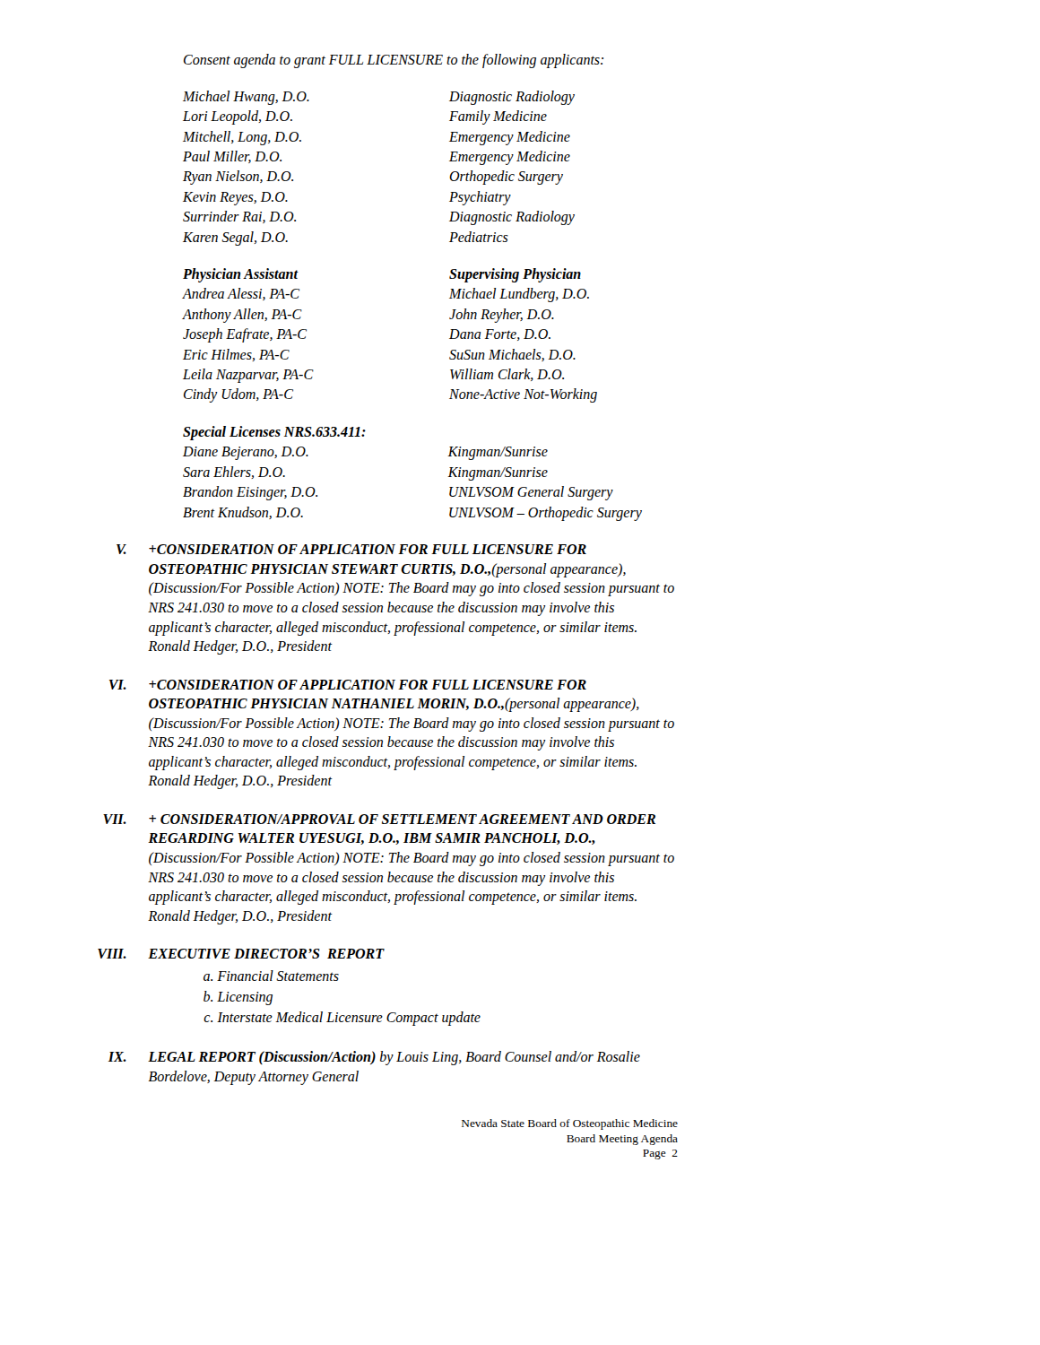Consent agenda to grant FULL LICENSURE to the following applicants:
| Michael Hwang, D.O. | Diagnostic Radiology |
| Lori Leopold, D.O. | Family Medicine |
| Mitchell, Long, D.O. | Emergency Medicine |
| Paul Miller, D.O. | Emergency Medicine |
| Ryan Nielson, D.O. | Orthopedic Surgery |
| Kevin Reyes, D.O. | Psychiatry |
| Surrinder Rai, D.O. | Diagnostic Radiology |
| Karen Segal, D.O. | Pediatrics |
| Physician Assistant | Supervising Physician |
| Andrea Alessi, PA-C | Michael Lundberg, D.O. |
| Anthony Allen, PA-C | John Reyher, D.O. |
| Joseph Eafrate, PA-C | Dana Forte, D.O. |
| Eric Hilmes, PA-C | SuSun Michaels, D.O. |
| Leila Nazparvar, PA-C | William Clark, D.O. |
| Cindy Udom, PA-C | None-Active Not-Working |
| Special Licenses NRS.633.411: | |
| Diane Bejerano, D.O. | Kingman/Sunrise |
| Sara Ehlers, D.O. | Kingman/Sunrise |
| Brandon Eisinger, D.O. | UNLVSOM General Surgery |
| Brent Knudson, D.O. | UNLVSOM – Orthopedic Surgery |
V.
+CONSIDERATION OF APPLICATION FOR FULL LICENSURE FOR OSTEOPATHIC PHYSICIAN STEWART CURTIS, D.O.,(personal appearance), (Discussion/For Possible Action) NOTE: The Board may go into closed session pursuant to NRS 241.030 to move to a closed session because the discussion may involve this applicant’s character, alleged misconduct, professional competence, or similar items. Ronald Hedger, D.O., President
VI.
+CONSIDERATION OF APPLICATION FOR FULL LICENSURE FOR OSTEOPATHIC PHYSICIAN NATHANIEL MORIN, D.O.,(personal appearance), (Discussion/For Possible Action) NOTE: The Board may go into closed session pursuant to NRS 241.030 to move to a closed session because the discussion may involve this applicant’s character, alleged misconduct, professional competence, or similar items. Ronald Hedger, D.O., President
VII.
+ CONSIDERATION/APPROVAL OF SETTLEMENT AGREEMENT AND ORDER REGARDING WALTER UYESUGI, D.O., IBM SAMIR PANCHOLI, D.O., (Discussion/For Possible Action) NOTE: The Board may go into closed session pursuant to NRS 241.030 to move to a closed session because the discussion may involve this applicant’s character, alleged misconduct, professional competence, or similar items. Ronald Hedger, D.O., President
VIII.
EXECUTIVE DIRECTOR’S REPORT
Financial Statements
Licensing
Interstate Medical Licensure Compact update
IX.
LEGAL REPORT (Discussion/Action) by Louis Ling, Board Counsel and/or Rosalie Bordelove, Deputy Attorney General
Nevada State Board of Osteopathic Medicine
Board Meeting Agenda
Page 2